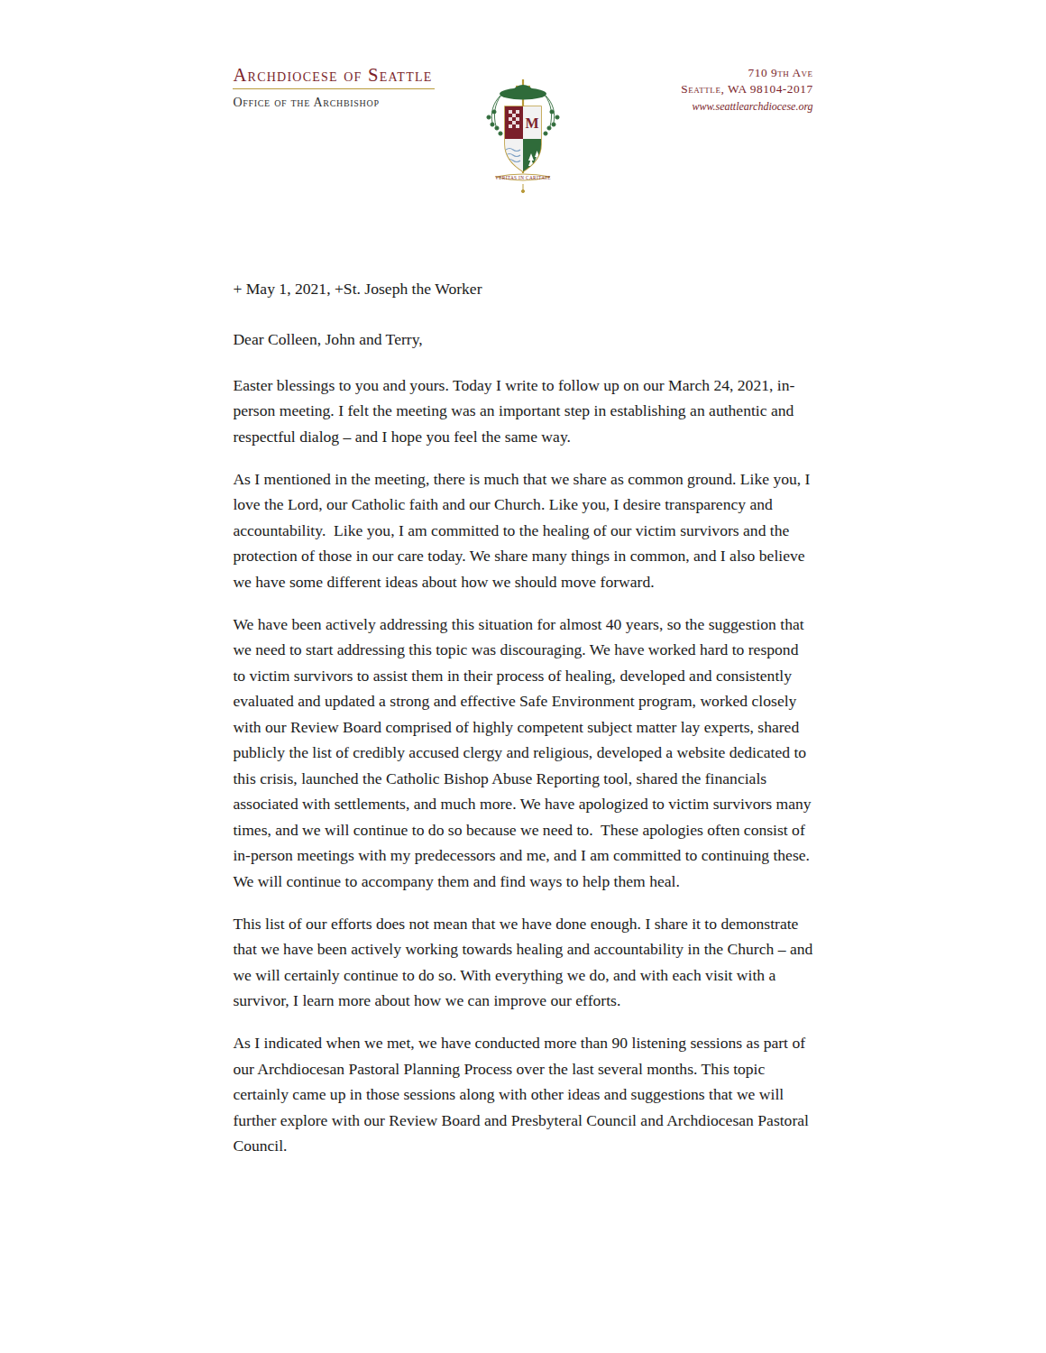Archdiocese of Seattle
Office of the Archbishop
M VERITAS IN CARITATE
710 9th Ave
Seattle, WA 98104-2017 www.seattlearchdiocese.org
+ May 1, 2021, +St. Joseph the Worker
Dear Colleen, John and Terry,
Easter blessings to you and yours. Today I write to follow up on our March 24, 2021, in-person meeting. I felt the meeting was an important step in establishing an authentic and respectful dialog – and I hope you feel the same way.
As I mentioned in the meeting, there is much that we share as common ground. Like you, I love the Lord, our Catholic faith and our Church. Like you, I desire transparency and accountability. Like you, I am committed to the healing of our victim survivors and the protection of those in our care today. We share many things in common, and I also believe we have some different ideas about how we should move forward.
We have been actively addressing this situation for almost 40 years, so the suggestion that we need to start addressing this topic was discouraging. We have worked hard to respond to victim survivors to assist them in their process of healing, developed and consistently evaluated and updated a strong and effective Safe Environment program, worked closely with our Review Board comprised of highly competent subject matter lay experts, shared publicly the list of credibly accused clergy and religious, developed a website dedicated to this crisis, launched the Catholic Bishop Abuse Reporting tool, shared the financials associated with settlements, and much more. We have apologized to victim survivors many times, and we will continue to do so because we need to. These apologies often consist of in-person meetings with my predecessors and me, and I am committed to continuing these. We will continue to accompany them and find ways to help them heal.
This list of our efforts does not mean that we have done enough. I share it to demonstrate that we have been actively working towards healing and accountability in the Church – and we will certainly continue to do so. With everything we do, and with each visit with a survivor, I learn more about how we can improve our efforts.
As I indicated when we met, we have conducted more than 90 listening sessions as part of our Archdiocesan Pastoral Planning Process over the last several months. This topic certainly came up in those sessions along with other ideas and suggestions that we will further explore with our Review Board and Presbyteral Council and Archdiocesan Pastoral Council.